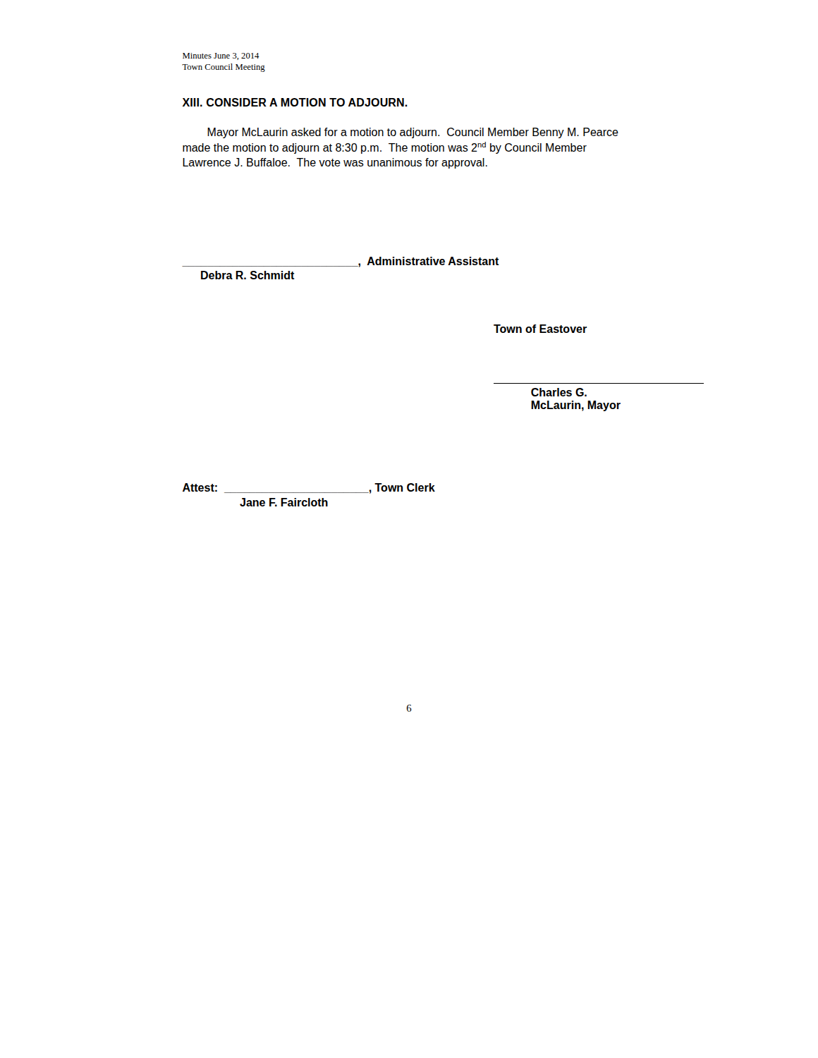Minutes June 3, 2014
Town Council Meeting
XIII. CONSIDER A MOTION TO ADJOURN.
Mayor McLaurin asked for a motion to adjourn. Council Member Benny M. Pearce made the motion to adjourn at 8:30 p.m. The motion was 2nd by Council Member Lawrence J. Buffaloe. The vote was unanimous for approval.
____________________________, Administrative Assistant
Debra R. Schmidt
Town of Eastover
Charles G. McLaurin, Mayor
Attest: _______________________, Town Clerk
Jane F. Faircloth
6